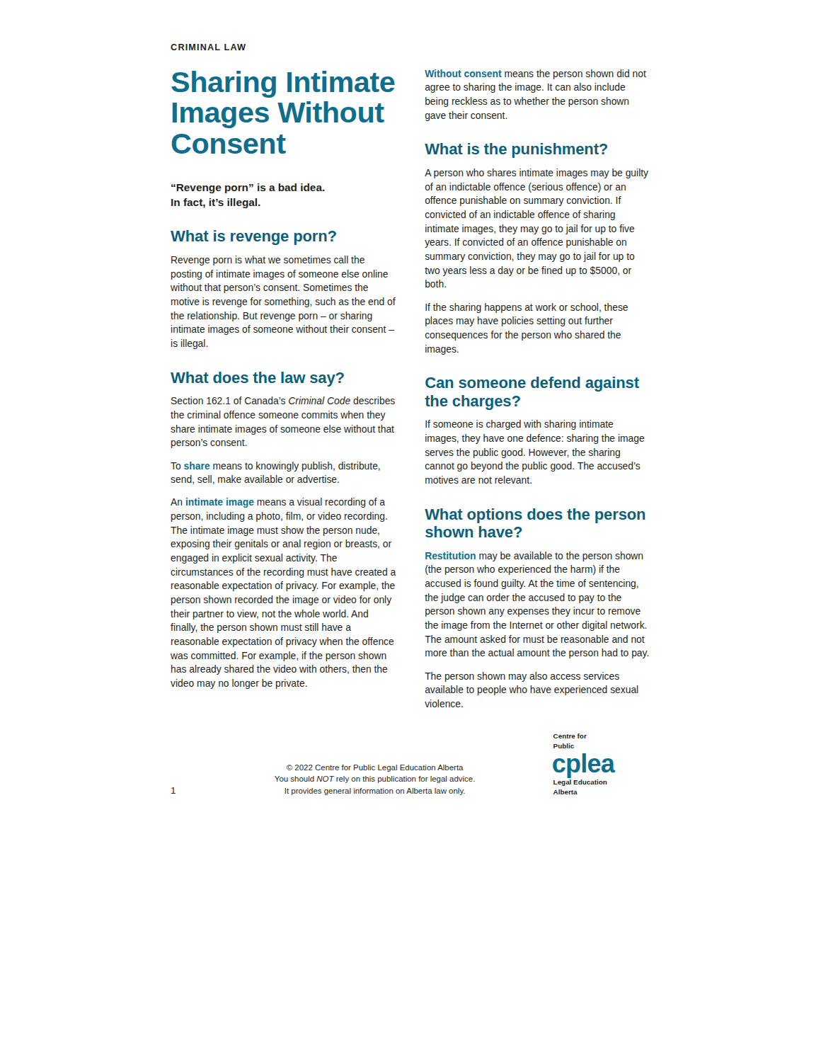Criminal Law
Sharing Intimate Images Without Consent
“Revenge porn” is a bad idea.
In fact, it’s illegal.
What is revenge porn?
Revenge porn is what we sometimes call the posting of intimate images of someone else online without that person’s consent. Sometimes the motive is revenge for something, such as the end of the relationship. But revenge porn – or sharing intimate images of someone without their consent – is illegal.
What does the law say?
Section 162.1 of Canada’s Criminal Code describes the criminal offence someone commits when they share intimate images of someone else without that person’s consent.
To share means to knowingly publish, distribute, send, sell, make available or advertise.
An intimate image means a visual recording of a person, including a photo, film, or video recording. The intimate image must show the person nude, exposing their genitals or anal region or breasts, or engaged in explicit sexual activity. The circumstances of the recording must have created a reasonable expectation of privacy. For example, the person shown recorded the image or video for only their partner to view, not the whole world. And finally, the person shown must still have a reasonable expectation of privacy when the offence was committed. For example, if the person shown has already shared the video with others, then the video may no longer be private.
Without consent means the person shown did not agree to sharing the image. It can also include being reckless as to whether the person shown gave their consent.
What is the punishment?
A person who shares intimate images may be guilty of an indictable offence (serious offence) or an offence punishable on summary conviction. If convicted of an indictable offence of sharing intimate images, they may go to jail for up to five years. If convicted of an offence punishable on summary conviction, they may go to jail for up to two years less a day or be fined up to $5000, or both.
If the sharing happens at work or school, these places may have policies setting out further consequences for the person who shared the images.
Can someone defend against the charges?
If someone is charged with sharing intimate images, they have one defence: sharing the image serves the public good. However, the sharing cannot go beyond the public good. The accused’s motives are not relevant.
What options does the person shown have?
Restitution may be available to the person shown (the person who experienced the harm) if the accused is found guilty. At the time of sentencing, the judge can order the accused to pay to the person shown any expenses they incur to remove the image from the Internet or other digital network. The amount asked for must be reasonable and not more than the actual amount the person had to pay.
The person shown may also access services available to people who have experienced sexual violence.
1
© 2022 Centre for Public Legal Education Alberta
You should NOT rely on this publication for legal advice.
It provides general information on Alberta law only.
Centre for
Public
cplea
Legal Education Alberta